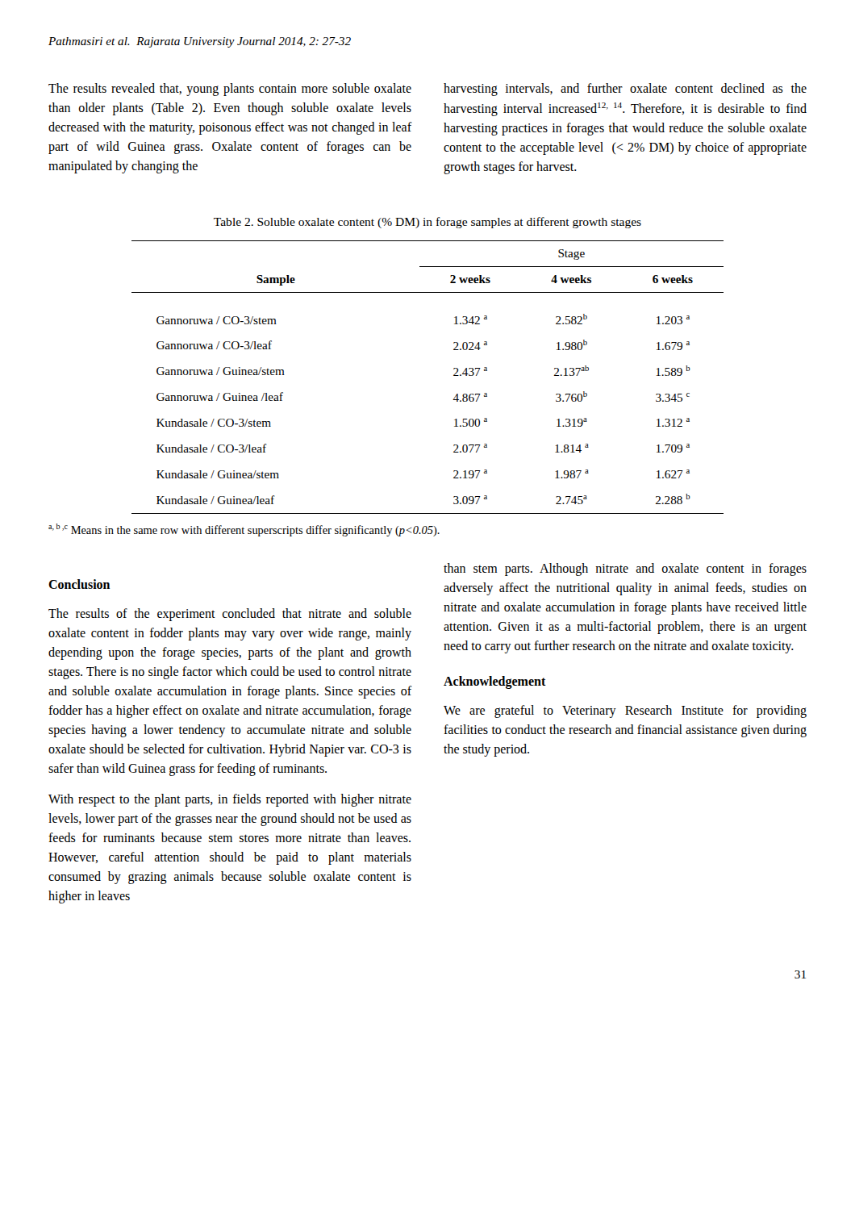Pathmasiri et al. Rajarata University Journal 2014, 2: 27-32
The results revealed that, young plants contain more soluble oxalate than older plants (Table 2). Even though soluble oxalate levels decreased with the maturity, poisonous effect was not changed in leaf part of wild Guinea grass. Oxalate content of forages can be manipulated by changing the
harvesting intervals, and further oxalate content declined as the harvesting interval increased12, 14. Therefore, it is desirable to find harvesting practices in forages that would reduce the soluble oxalate content to the acceptable level (< 2% DM) by choice of appropriate growth stages for harvest.
Table 2. Soluble oxalate content (% DM) in forage samples at different growth stages
| | Stage |
| Sample | 2 weeks | 4 weeks | 6 weeks |
| Gannoruwa / CO-3/stem | 1.342 a | 2.582 b | 1.203 a |
| Gannoruwa / CO-3/leaf | 2.024 a | 1.980 b | 1.679 a |
| Gannoruwa / Guinea/stem | 2.437 a | 2.137 ab | 1.589 b |
| Gannoruwa / Guinea /leaf | 4.867 a | 3.760 b | 3.345 c |
| Kundasale / CO-3/stem | 1.500 a | 1.319 a | 1.312 a |
| Kundasale / CO-3/leaf | 2.077 a | 1.814 a | 1.709 a |
| Kundasale / Guinea/stem | 2.197 a | 1.987 a | 1.627 a |
| Kundasale / Guinea/leaf | 3.097 a | 2.745 a | 2.288 b |
a, b ,c Means in the same row with different superscripts differ significantly (p<0.05).
Conclusion
The results of the experiment concluded that nitrate and soluble oxalate content in fodder plants may vary over wide range, mainly depending upon the forage species, parts of the plant and growth stages. There is no single factor which could be used to control nitrate and soluble oxalate accumulation in forage plants. Since species of fodder has a higher effect on oxalate and nitrate accumulation, forage species having a lower tendency to accumulate nitrate and soluble oxalate should be selected for cultivation. Hybrid Napier var. CO-3 is safer than wild Guinea grass for feeding of ruminants.
With respect to the plant parts, in fields reported with higher nitrate levels, lower part of the grasses near the ground should not be used as feeds for ruminants because stem stores more nitrate than leaves. However, careful attention should be paid to plant materials consumed by grazing animals because soluble oxalate content is higher in leaves
than stem parts. Although nitrate and oxalate content in forages adversely affect the nutritional quality in animal feeds, studies on nitrate and oxalate accumulation in forage plants have received little attention. Given it as a multi-factorial problem, there is an urgent need to carry out further research on the nitrate and oxalate toxicity.
Acknowledgement
We are grateful to Veterinary Research Institute for providing facilities to conduct the research and financial assistance given during the study period.
31